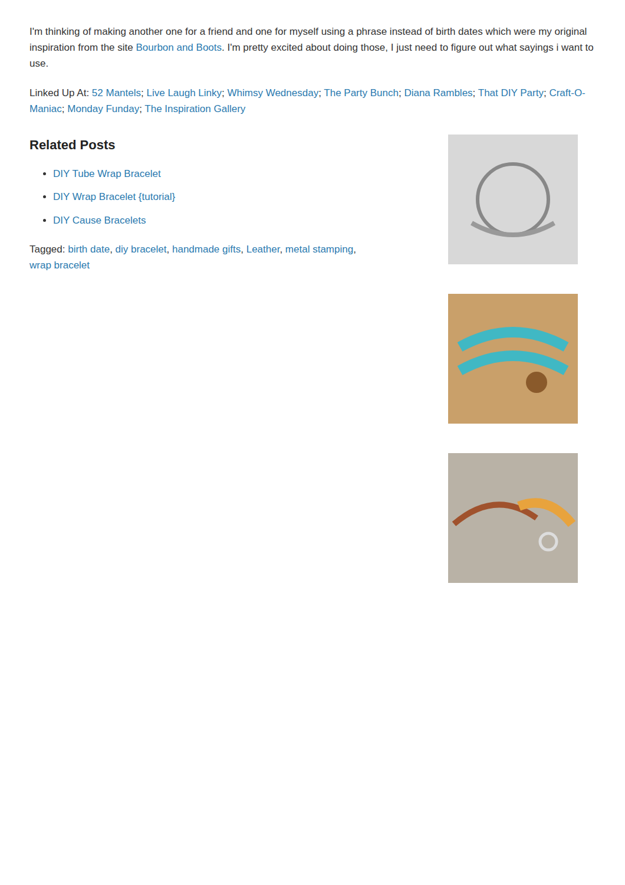I'm thinking of making another one for a friend and one for myself using a phrase instead of birth dates which were my original inspiration from the site Bourbon and Boots. I'm pretty excited about doing those, I just need to figure out what sayings i want to use.
Linked Up At: 52 Mantels; Live Laugh Linky; Whimsy Wednesday; The Party Bunch; Diana Rambles; That DIY Party; Craft-O-Maniac; Monday Funday; The Inspiration Gallery
Related Posts
DIY Tube Wrap Bracelet
DIY Wrap Bracelet {tutorial}
DIY Cause Bracelets
Tagged: birth date, diy bracelet, handmade gifts, Leather, metal stamping, wrap bracelet